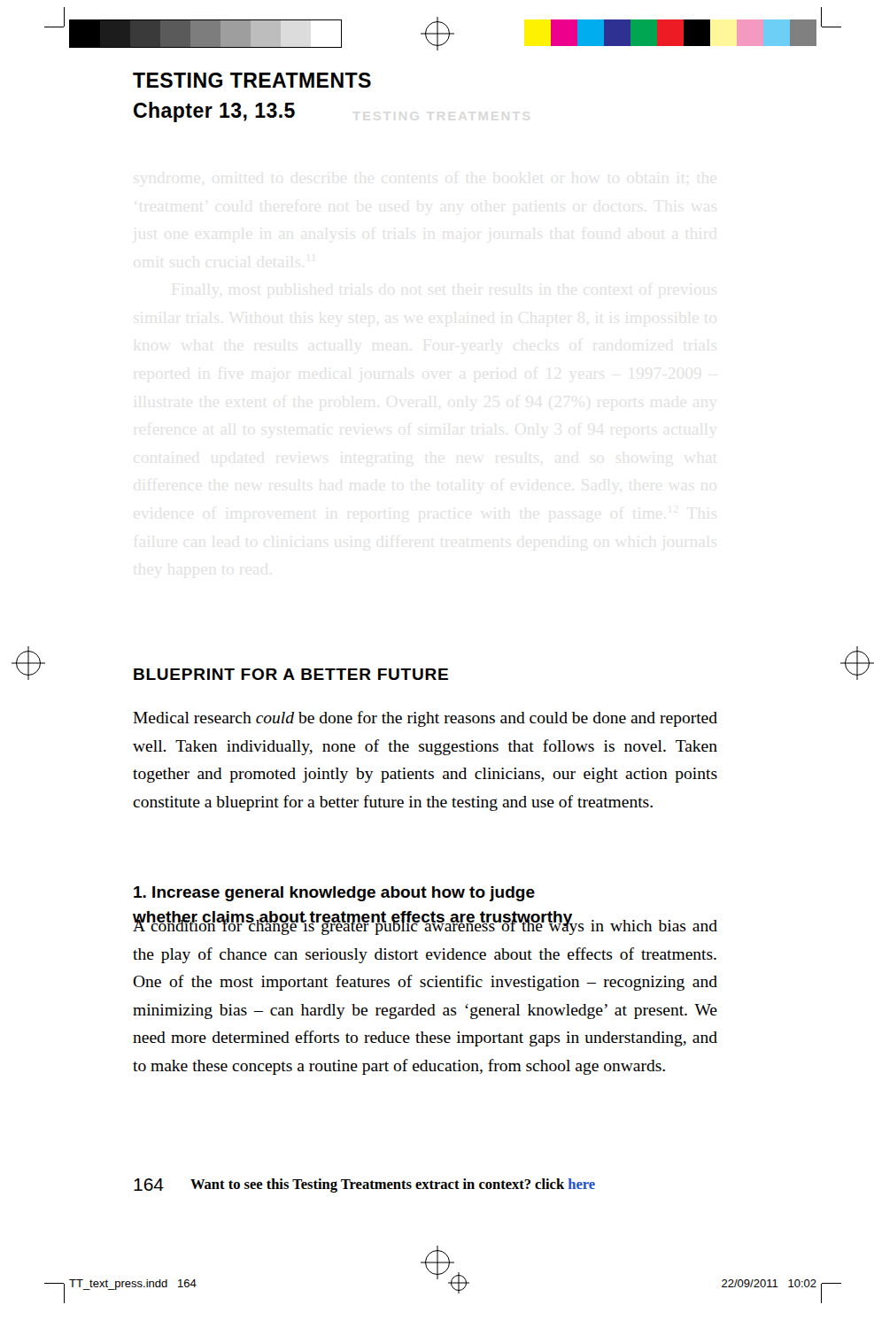TESTING TREATMENTS
Chapter 13, 13.5
TESTING TREATMENTS
syndrome, omitted to describe the contents of the booklet or how to obtain it; the ‘treatment’ could therefore not be used by any other patients or doctors. This was just one example in an analysis of trials in major journals that found about a third omit such crucial details.11
Finally, most published trials do not set their results in the context of previous similar trials. Without this key step, as we explained in Chapter 8, it is impossible to know what the results actually mean. Four-yearly checks of randomized trials reported in five major medical journals over a period of 12 years – 1997-2009 – illustrate the extent of the problem. Overall, only 25 of 94 (27%) reports made any reference at all to systematic reviews of similar trials. Only 3 of 94 reports actually contained updated reviews integrating the new results, and so showing what difference the new results had made to the totality of evidence. Sadly, there was no evidence of improvement in reporting practice with the passage of time.12 This failure can lead to clinicians using different treatments depending on which journals they happen to read.
BLUEPRINT FOR A BETTER FUTURE
Medical research could be done for the right reasons and could be done and reported well. Taken individually, none of the suggestions that follows is novel. Taken together and promoted jointly by patients and clinicians, our eight action points constitute a blueprint for a better future in the testing and use of treatments.
1. Increase general knowledge about how to judge
whether claims about treatment effects are trustworthy
A condition for change is greater public awareness of the ways in which bias and the play of chance can seriously distort evidence about the effects of treatments. One of the most important features of scientific investigation – recognizing and minimizing bias – can hardly be regarded as ‘general knowledge’ at present. We need more determined efforts to reduce these important gaps in understanding, and to make these concepts a routine part of education, from school age onwards.
164
Want to see this Testing Treatments extract in context? click here
TT_text_press.indd 164
22/09/2011 10:02